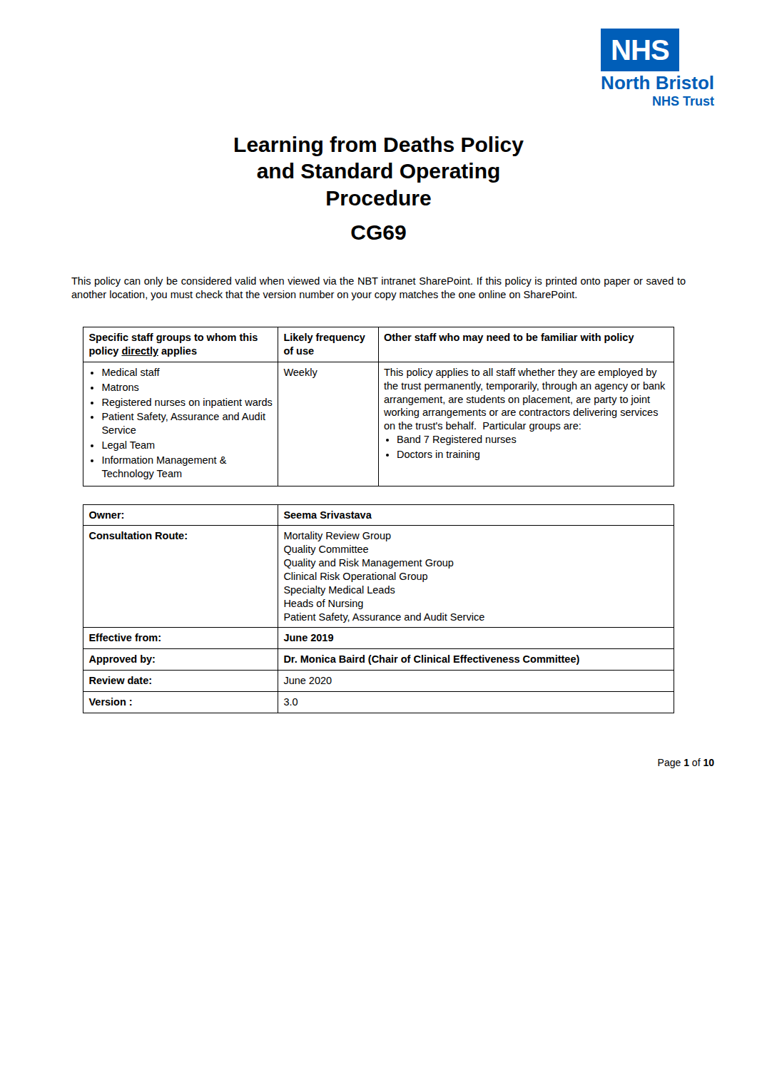NHS
North Bristol
NHS Trust
Learning from Deaths Policy
and Standard Operating
Procedure
CG69
This policy can only be considered valid when viewed via the NBT intranet SharePoint. If this policy is printed onto paper or saved to another location, you must check that the version number on your copy matches the one online on SharePoint.
| Specific staff groups to whom this policy directly applies | Likely frequency of use | Other staff who may need to be familiar with policy |
| --- | --- | --- |
| Medical staff Matrons Registered nurses on inpatient wards Patient Safety, Assurance and Audit Service Legal Team Information Management & Technology Team | Weekly | This policy applies to all staff whether they are employed by the trust permanently, temporarily, through an agency or bank arrangement, are students on placement, are party to joint working arrangements or are contractors delivering services on the trust's behalf. Particular groups are: Band 7 Registered nurses Doctors in training |
| Owner: | Seema Srivastava |
| Consultation Route: | Mortality Review Group Quality Committee Quality and Risk Management Group Clinical Risk Operational Group Specialty Medical Leads Heads of Nursing Patient Safety, Assurance and Audit Service |
| Effective from: | June 2019 |
| Approved by: | Dr. Monica Baird (Chair of Clinical Effectiveness Committee) |
| Review date: | June 2020 |
| Version : | 3.0 |
Page 1 of 10